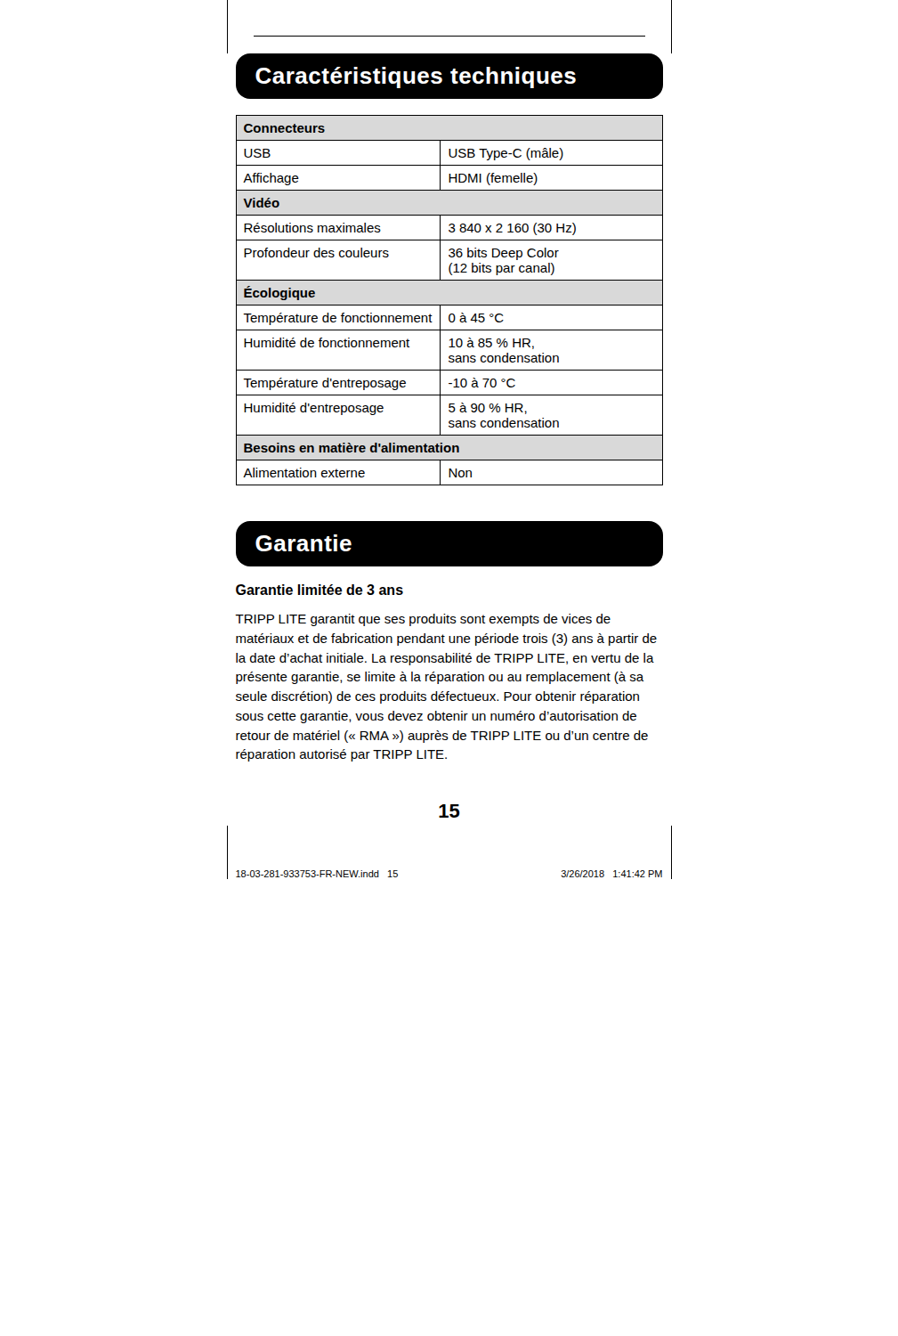Caractéristiques techniques
| Connecteurs |
| USB | USB Type-C (mâle) |
| Affichage | HDMI (femelle) |
| Vidéo |
| Résolutions maximales | 3 840 x 2 160 (30 Hz) |
| Profondeur des couleurs | 36 bits Deep Color (12 bits par canal) |
| Écologique |
| Température de fonctionnement | 0 à 45 °C |
| Humidité de fonctionnement | 10 à 85 % HR, sans condensation |
| Température d'entreposage | -10 à 70 °C |
| Humidité d'entreposage | 5 à 90 % HR, sans condensation |
| Besoins en matière d'alimentation |
| Alimentation externe | Non |
Garantie
Garantie limitée de 3 ans
TRIPP LITE garantit que ses produits sont exempts de vices de matériaux et de fabrication pendant une période trois (3) ans à partir de la date d’achat initiale. La responsabilité de TRIPP LITE, en vertu de la présente garantie, se limite à la réparation ou au remplacement (à sa seule discrétion) de ces produits défectueux. Pour obtenir réparation sous cette garantie, vous devez obtenir un numéro d’autorisation de retour de matériel (« RMA ») auprès de TRIPP LITE ou d’un centre de réparation autorisé par TRIPP LITE.
15
18-03-281-933753-FR-NEW.indd 15 3/26/2018 1:41:42 PM